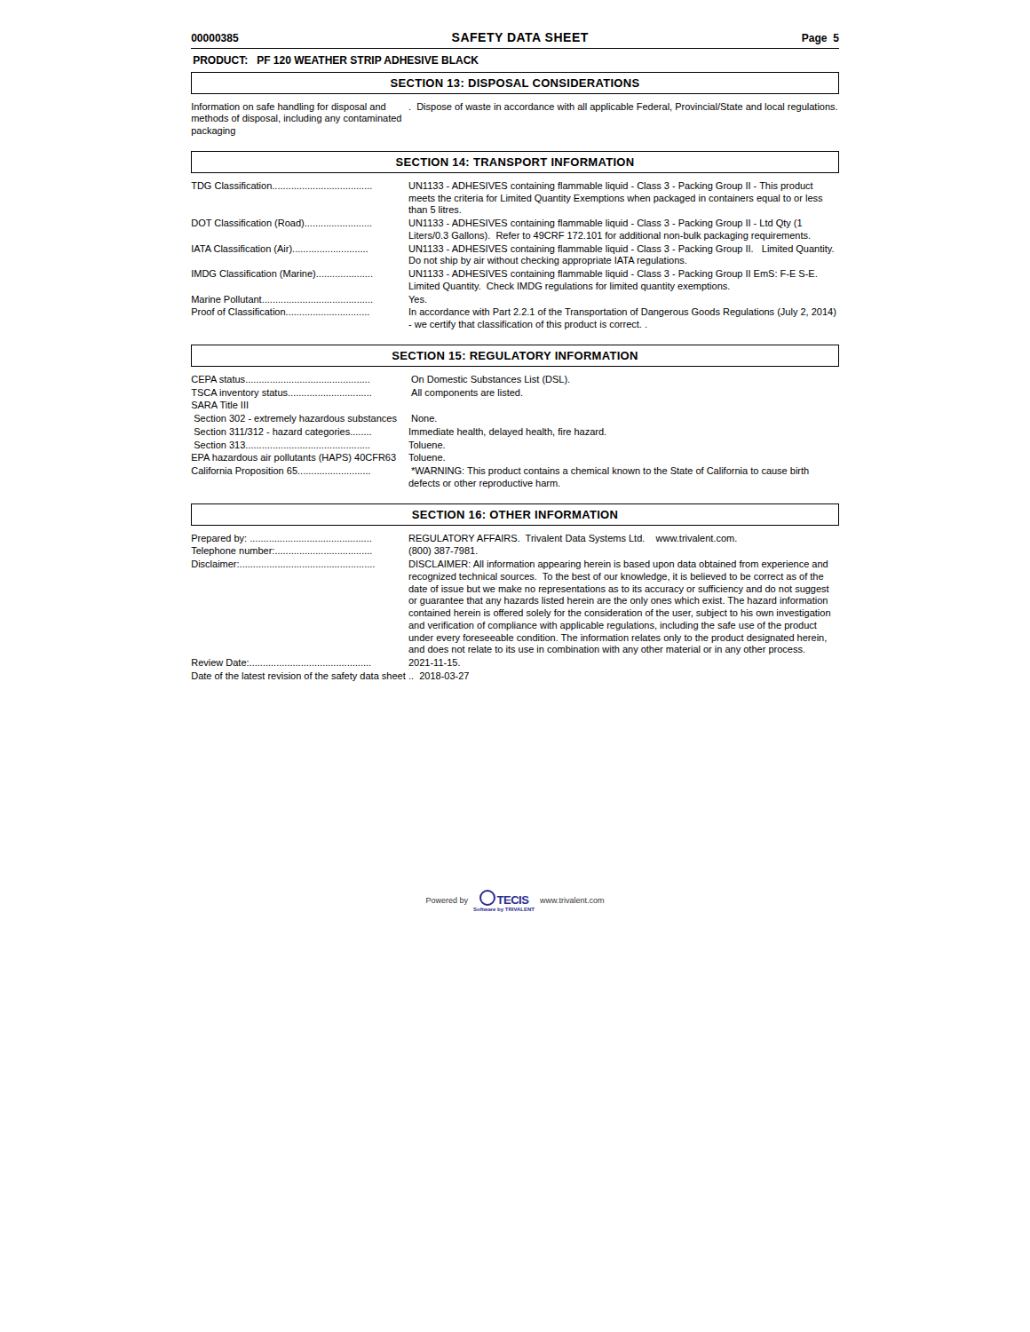00000385
SAFETY DATA SHEET
Page 5
PRODUCT: PF 120 WEATHER STRIP ADHESIVE BLACK
SECTION 13: DISPOSAL CONSIDERATIONS
| Information on safe handling for disposal and methods of disposal, including any contaminated packaging | . Dispose of waste in accordance with all applicable Federal, Provincial/State and local regulations. |
SECTION 14: TRANSPORT INFORMATION
| TDG Classification ..................................... | UN1133 - ADHESIVES containing flammable liquid - Class 3 - Packing Group II - This product meets the criteria for Limited Quantity Exemptions when packaged in containers equal to or less than 5 litres. |
| DOT Classification (Road) ......................... | UN1133 - ADHESIVES containing flammable liquid - Class 3 - Packing Group II - Ltd Qty (1 Liters/0.3 Gallons). Refer to 49CRF 172.101 for additional non-bulk packaging requirements. |
| IATA Classification (Air) ............................ | UN1133 - ADHESIVES containing flammable liquid - Class 3 - Packing Group II. Limited Quantity. Do not ship by air without checking appropriate IATA regulations. |
| IMDG Classification (Marine) ..................... | UN1133 - ADHESIVES containing flammable liquid - Class 3 - Packing Group II EmS: F-E S-E. Limited Quantity. Check IMDG regulations for limited quantity exemptions. |
| Marine Pollutant ......................................... | Yes. |
| Proof of Classification ............................... | In accordance with Part 2.2.1 of the Transportation of Dangerous Goods Regulations (July 2, 2014) - we certify that classification of this product is correct. . |
SECTION 15: REGULATORY INFORMATION
| CEPA status .............................................. | On Domestic Substances List (DSL). |
| TSCA inventory status ............................... | All components are listed. |
| SARA Title III | |
| Section 302 - extremely hazardous substances | None. |
| Section 311/312 - hazard categories ........ | Immediate health, delayed health, fire hazard. |
| Section 313 .............................................. | Toluene. |
| EPA hazardous air pollutants (HAPS) 40CFR63 | Toluene. |
| California Proposition 65 ........................... | *WARNING: This product contains a chemical known to the State of California to cause birth defects or other reproductive harm. |
SECTION 16: OTHER INFORMATION
| Prepared by: ............................................. | REGULATORY AFFAIRS. Trivalent Data Systems Ltd. www.trivalent.com. |
| Telephone number: .................................... | (800) 387-7981. |
| Disclaimer: .................................................. | DISCLAIMER: All information appearing herein is based upon data obtained from experience and recognized technical sources. To the best of our knowledge, it is believed to be correct as of the date of issue but we make no representations as to its accuracy or sufficiency and do not suggest or guarantee that any hazards listed herein are the only ones which exist. The hazard information contained herein is offered solely for the consideration of the user, subject to his own investigation and verification of compliance with applicable regulations, including the safe use of the product under every foreseeable condition. The information relates only to the product designated herein, and does not relate to its use in combination with any other material or in any other process. |
| Review Date: ............................................. | 2021-11-15. |
| Date of the latest revision of the safety data sheet | .. 2018-03-27 |
Powered by TECISSoftware by TRIVALENT www.trivalent.com